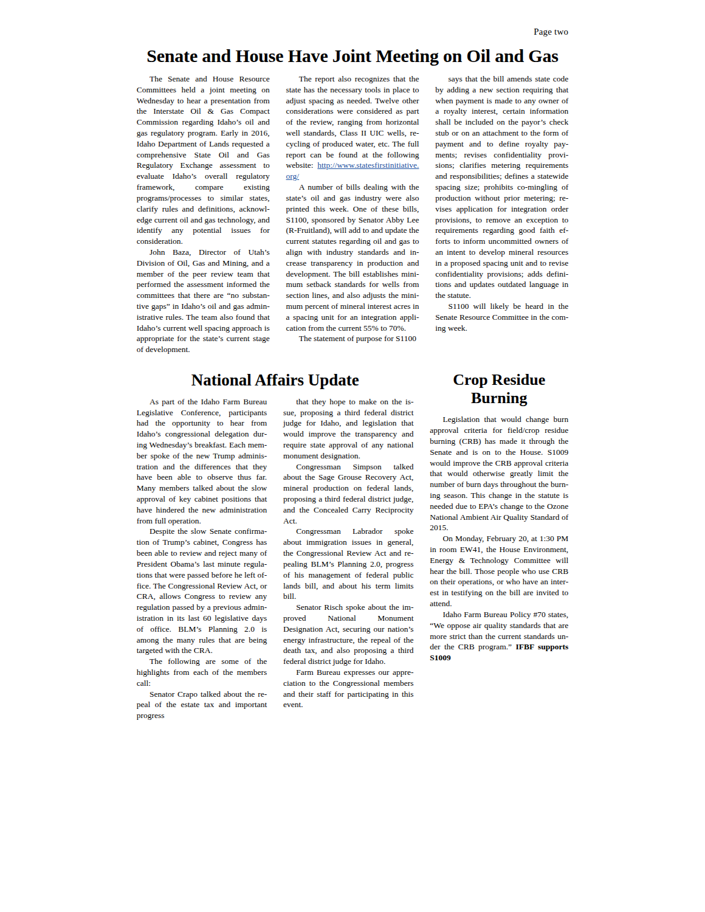Page two
Senate and House Have Joint Meeting on Oil and Gas
The Senate and House Resource Committees held a joint meeting on Wednesday to hear a presentation from the Interstate Oil & Gas Compact Commission regarding Idaho’s oil and gas regulatory program. Early in 2016, Idaho Department of Lands requested a comprehensive State Oil and Gas Regulatory Exchange assessment to evaluate Idaho’s overall regulatory framework, compare existing programs/processes to similar states, clarify rules and definitions, acknowledge current oil and gas technology, and identify any potential issues for consideration.
John Baza, Director of Utah’s Division of Oil, Gas and Mining, and a member of the peer review team that performed the assessment informed the committees that there are “no substantive gaps” in Idaho’s oil and gas administrative rules. The team also found that Idaho’s current well spacing approach is appropriate for the state’s current stage of development.
The report also recognizes that the state has the necessary tools in place to adjust spacing as needed. Twelve other considerations were considered as part of the review, ranging from horizontal well standards, Class II UIC wells, recycling of produced water, etc. The full report can be found at the following website: http://www.statesfirstinitiative.org/
A number of bills dealing with the state’s oil and gas industry were also printed this week. One of these bills, S1100, sponsored by Senator Abby Lee (R-Fruitland), will add to and update the current statutes regarding oil and gas to align with industry standards and increase transparency in production and development. The bill establishes minimum setback standards for wells from section lines, and also adjusts the minimum percent of mineral interest acres in a spacing unit for an integration application from the current 55% to 70%.
The statement of purpose for S1100
says that the bill amends state code by adding a new section requiring that when payment is made to any owner of a royalty interest, certain information shall be included on the payor’s check stub or on an attachment to the form of payment and to define royalty payments; revises confidentiality provisions; clarifies metering requirements and responsibilities; defines a statewide spacing size; prohibits co-mingling of production without prior metering; revises application for integration order provisions, to remove an exception to requirements regarding good faith efforts to inform uncommitted owners of an intent to develop mineral resources in a proposed spacing unit and to revise confidentiality provisions; adds definitions and updates outdated language in the statute.
S1100 will likely be heard in the Senate Resource Committee in the coming week.
National Affairs Update
As part of the Idaho Farm Bureau Legislative Conference, participants had the opportunity to hear from Idaho’s congressional delegation during Wednesday’s breakfast. Each member spoke of the new Trump administration and the differences that they have been able to observe thus far. Many members talked about the slow approval of key cabinet positions that have hindered the new administration from full operation.
Despite the slow Senate confirmation of Trump’s cabinet, Congress has been able to review and reject many of President Obama’s last minute regulations that were passed before he left office. The Congressional Review Act, or CRA, allows Congress to review any regulation passed by a previous administration in its last 60 legislative days of office. BLM’s Planning 2.0 is among the many rules that are being targeted with the CRA.
The following are some of the highlights from each of the members call:
Senator Crapo talked about the repeal of the estate tax and important progress
that they hope to make on the issue, proposing a third federal district judge for Idaho, and legislation that would improve the transparency and require state approval of any national monument designation.
Congressman Simpson talked about the Sage Grouse Recovery Act, mineral production on federal lands, proposing a third federal district judge, and the Concealed Carry Reciprocity Act.
Congressman Labrador spoke about immigration issues in general, the Congressional Review Act and repealing BLM’s Planning 2.0, progress of his management of federal public lands bill, and about his term limits bill.
Senator Risch spoke about the improved National Monument Designation Act, securing our nation’s energy infrastructure, the repeal of the death tax, and also proposing a third federal district judge for Idaho.
Farm Bureau expresses our appreciation to the Congressional members and their staff for participating in this event.
Crop Residue Burning
Legislation that would change burn approval criteria for field/crop residue burning (CRB) has made it through the Senate and is on to the House. S1009 would improve the CRB approval criteria that would otherwise greatly limit the number of burn days throughout the burning season. This change in the statute is needed due to EPA’s change to the Ozone National Ambient Air Quality Standard of 2015.
On Monday, February 20, at 1:30 PM in room EW41, the House Environment, Energy & Technology Committee will hear the bill. Those people who use CRB on their operations, or who have an interest in testifying on the bill are invited to attend.
Idaho Farm Bureau Policy #70 states, “We oppose air quality standards that are more strict than the current standards under the CRB program.” IFBF supports S1009